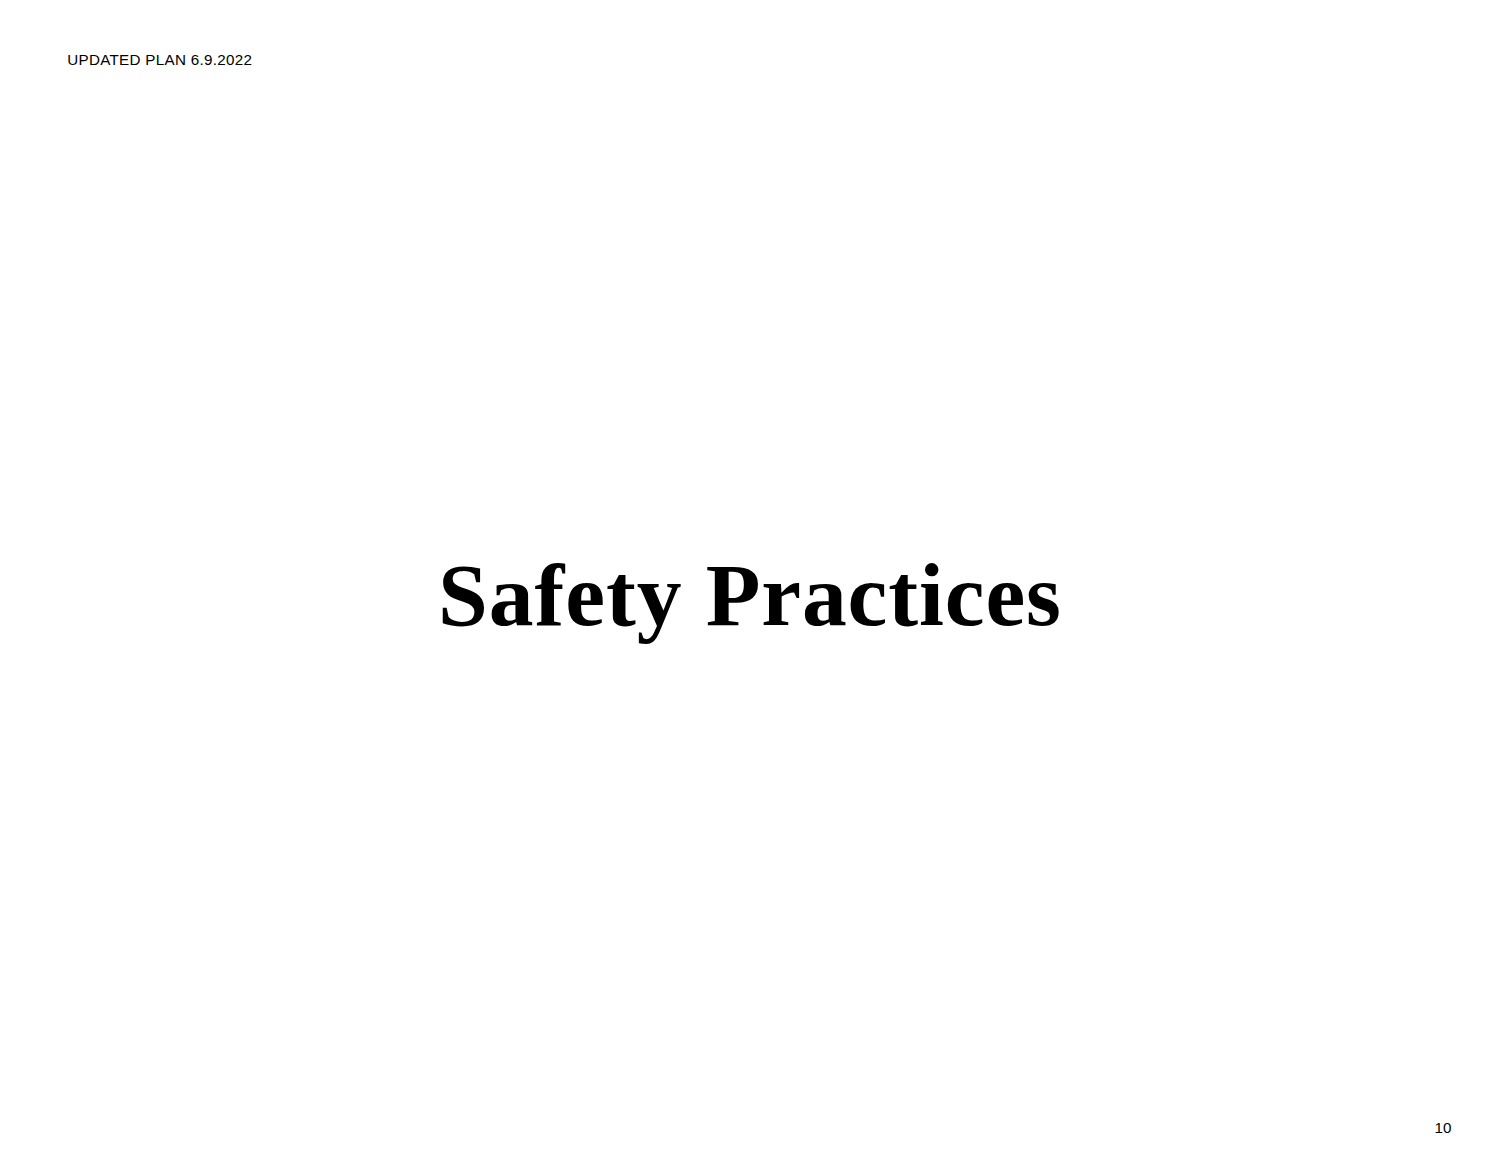UPDATED PLAN 6.9.2022
Safety Practices
10